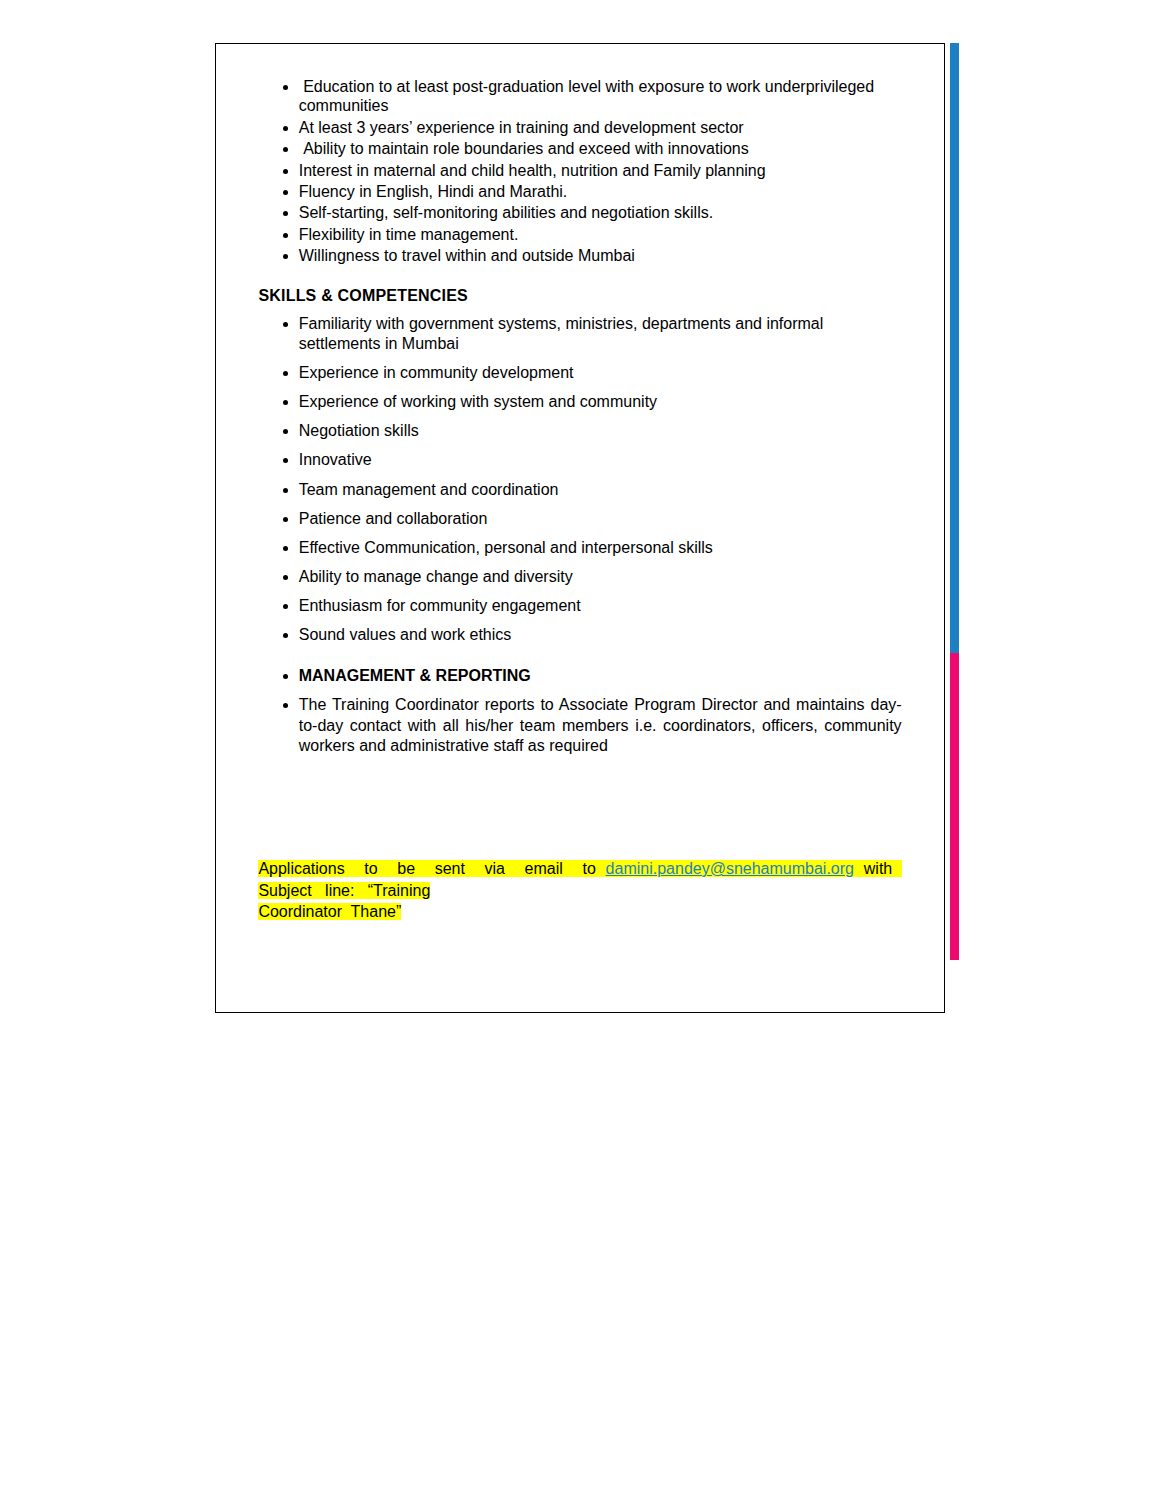Education to at least post-graduation level with exposure to work underprivileged communities
At least 3 years’ experience in training and development sector
Ability to maintain role boundaries and exceed with innovations
Interest in maternal and child health, nutrition and Family planning
Fluency in English, Hindi and Marathi.
Self-starting, self-monitoring abilities and negotiation skills.
Flexibility in time management.
Willingness to travel within and outside Mumbai
SKILLS & COMPETENCIES
Familiarity with government systems, ministries, departments and informal settlements in Mumbai
Experience in community development
Experience of working with system and community
Negotiation skills
Innovative
Team management and coordination
Patience and collaboration
Effective Communication, personal and interpersonal skills
Ability to manage change and diversity
Enthusiasm for community engagement
Sound values and work ethics
MANAGEMENT & REPORTING
The Training Coordinator reports to Associate Program Director and maintains day-to-day contact with all his/her team members i.e. coordinators, officers, community workers and administrative staff as required
Applications to be sent via email to damini.pandey@snehamumbai.org with Subject line: “Training Coordinator Thane”